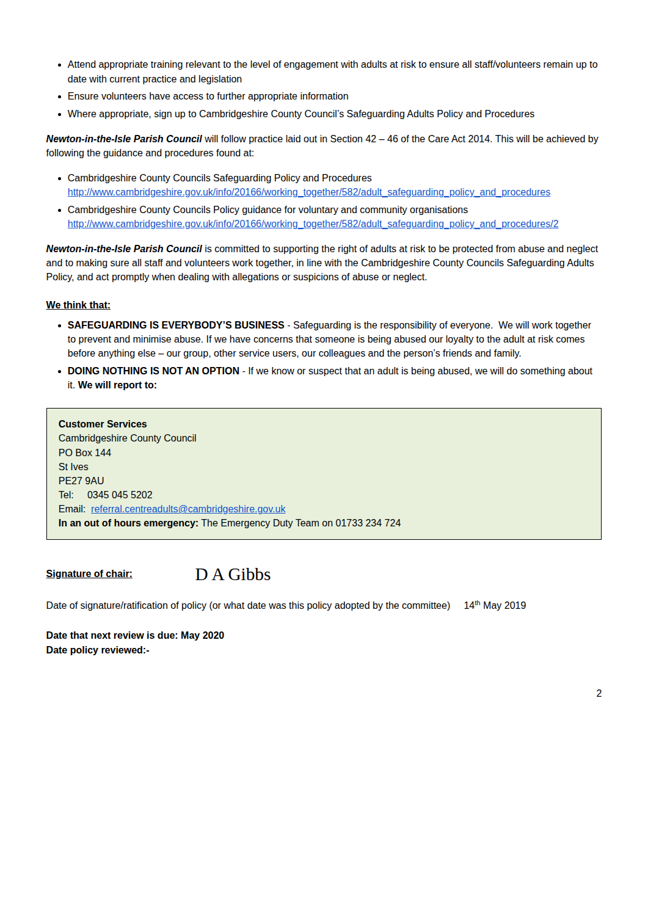Attend appropriate training relevant to the level of engagement with adults at risk to ensure all staff/volunteers remain up to date with current practice and legislation
Ensure volunteers have access to further appropriate information
Where appropriate, sign up to Cambridgeshire County Council’s Safeguarding Adults Policy and Procedures
Newton-in-the-Isle Parish Council will follow practice laid out in Section 42 – 46 of the Care Act 2014. This will be achieved by following the guidance and procedures found at:
Cambridgeshire County Councils Safeguarding Policy and Procedures
http://www.cambridgeshire.gov.uk/info/20166/working_together/582/adult_safeguarding_policy_and_procedures
Cambridgeshire County Councils Policy guidance for voluntary and community organisations
http://www.cambridgeshire.gov.uk/info/20166/working_together/582/adult_safeguarding_policy_and_procedures/2
Newton-in-the-Isle Parish Council is committed to supporting the right of adults at risk to be protected from abuse and neglect and to making sure all staff and volunteers work together, in line with the Cambridgeshire County Councils Safeguarding Adults Policy, and act promptly when dealing with allegations or suspicions of abuse or neglect.
We think that:
SAFEGUARDING IS EVERYBODY’S BUSINESS - Safeguarding is the responsibility of everyone. We will work together to prevent and minimise abuse. If we have concerns that someone is being abused our loyalty to the adult at risk comes before anything else – our group, other service users, our colleagues and the person’s friends and family.
DOING NOTHING IS NOT AN OPTION - If we know or suspect that an adult is being abused, we will do something about it. We will report to:
Customer Services
Cambridgeshire County Council
PO Box 144
St Ives
PE27 9AU
Tel: 0345 045 5202
Email: referral.centreadults@cambridgeshire.gov.uk
In an out of hours emergency: The Emergency Duty Team on 01733 234 724
Signature of chair: D A Gibbs
Date of signature/ratification of policy (or what date was this policy adopted by the committee) 14th May 2019
Date that next review is due: May 2020
Date policy reviewed:-
2